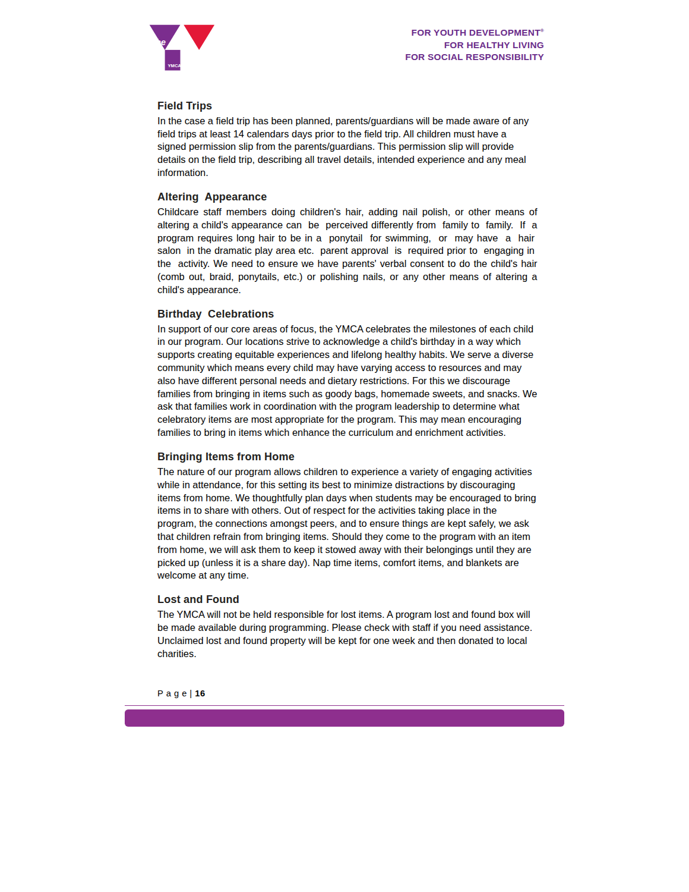the YMCA
FOR YOUTH DEVELOPMENT®
FOR HEALTHY LIVING
FOR SOCIAL RESPONSIBILITY
Field Trips
In the case a field trip has been planned, parents/guardians will be made aware of any field trips at least 14 calendars days prior to the field trip. All children must have a signed permission slip from the parents/guardians. This permission slip will provide details on the field trip, describing all travel details, intended experience and any meal information.
Altering Appearance
Childcare staff members doing children's hair, adding nail polish, or other means of altering a child's appearance can be perceived differently from family to family. If a program requires long hair to be in a ponytail for swimming, or may have a hair salon in the dramatic play area etc. parent approval is required prior to engaging in the activity. We need to ensure we have parents' verbal consent to do the child's hair (comb out, braid, ponytails, etc.) or polishing nails, or any other means of altering a child's appearance.
Birthday Celebrations
In support of our core areas of focus, the YMCA celebrates the milestones of each child in our program. Our locations strive to acknowledge a child's birthday in a way which supports creating equitable experiences and lifelong healthy habits. We serve a diverse community which means every child may have varying access to resources and may also have different personal needs and dietary restrictions. For this we discourage families from bringing in items such as goody bags, homemade sweets, and snacks. We ask that families work in coordination with the program leadership to determine what celebratory items are most appropriate for the program. This may mean encouraging families to bring in items which enhance the curriculum and enrichment activities.
Bringing Items from Home
The nature of our program allows children to experience a variety of engaging activities while in attendance, for this setting its best to minimize distractions by discouraging items from home. We thoughtfully plan days when students may be encouraged to bring items in to share with others. Out of respect for the activities taking place in the program, the connections amongst peers, and to ensure things are kept safely, we ask that children refrain from bringing items. Should they come to the program with an item from home, we will ask them to keep it stowed away with their belongings until they are picked up (unless it is a share day). Nap time items, comfort items, and blankets are welcome at any time.
Lost and Found
The YMCA will not be held responsible for lost items. A program lost and found box will be made available during programming. Please check with staff if you need assistance. Unclaimed lost and found property will be kept for one week and then donated to local charities.
P a g e | 16